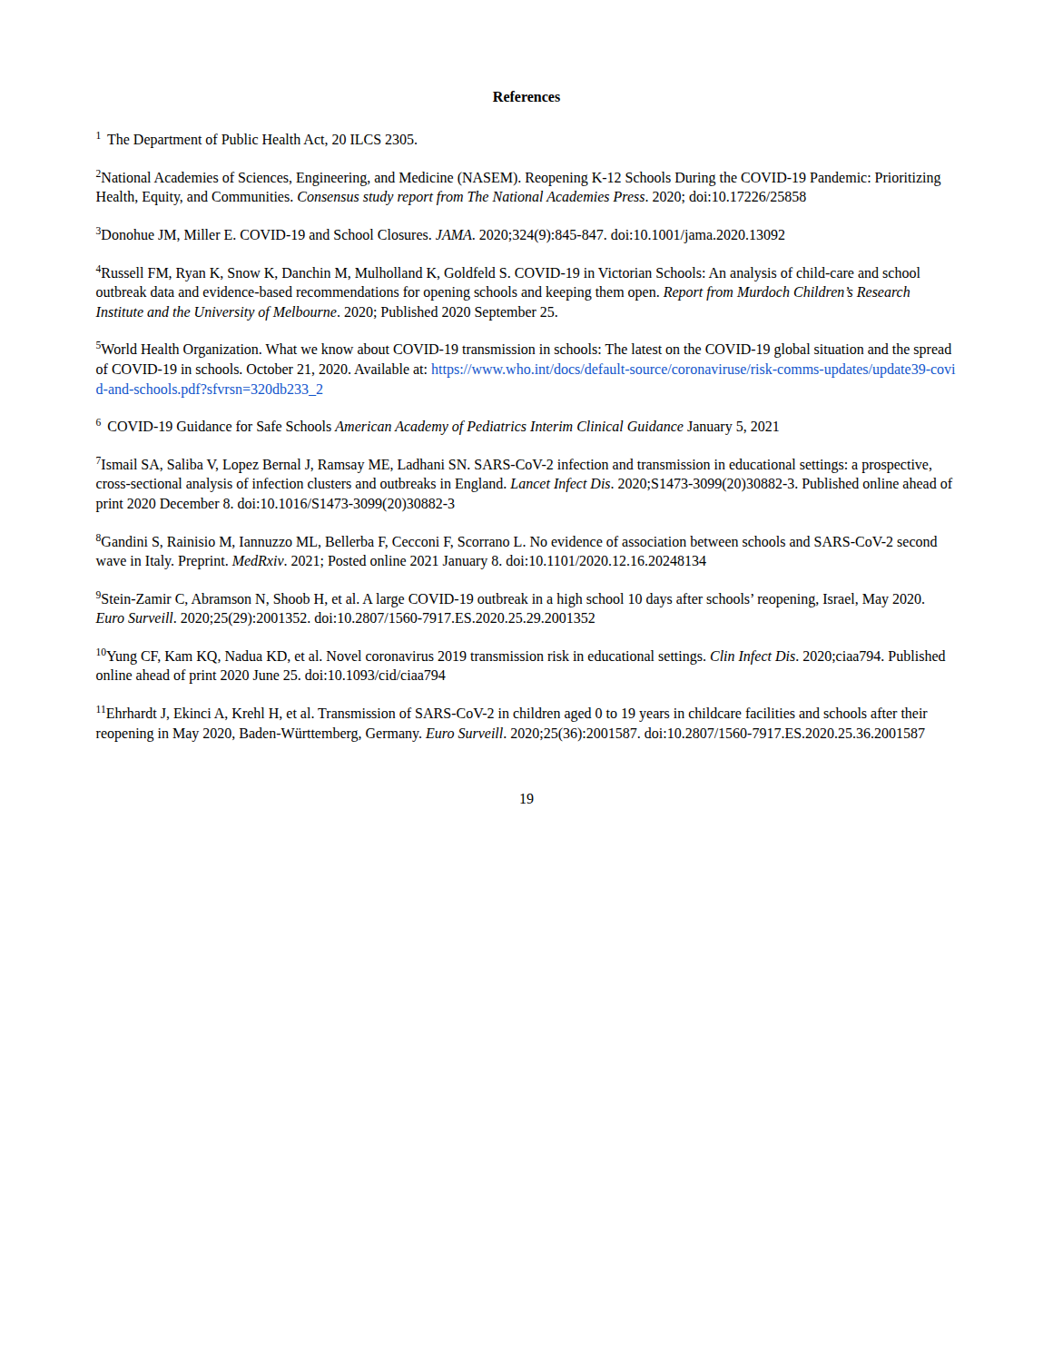References
1 The Department of Public Health Act, 20 ILCS 2305.
2National Academies of Sciences, Engineering, and Medicine (NASEM). Reopening K-12 Schools During the COVID-19 Pandemic: Prioritizing Health, Equity, and Communities. Consensus study report from The National Academies Press. 2020; doi:10.17226/25858
3Donohue JM, Miller E. COVID-19 and School Closures. JAMA. 2020;324(9):845-847. doi:10.1001/jama.2020.13092
4Russell FM, Ryan K, Snow K, Danchin M, Mulholland K, Goldfeld S. COVID-19 in Victorian Schools: An analysis of child-care and school outbreak data and evidence-based recommendations for opening schools and keeping them open. Report from Murdoch Children’s Research Institute and the University of Melbourne. 2020; Published 2020 September 25.
5World Health Organization. What we know about COVID-19 transmission in schools: The latest on the COVID-19 global situation and the spread of COVID-19 in schools. October 21, 2020. Available at: https://www.who.int/docs/default-source/coronaviruse/risk-comms-updates/update39-covid-and-schools.pdf?sfvrsn=320db233_2
6 COVID-19 Guidance for Safe Schools American Academy of Pediatrics Interim Clinical Guidance January 5, 2021
7Ismail SA, Saliba V, Lopez Bernal J, Ramsay ME, Ladhani SN. SARS-CoV-2 infection and transmission in educational settings: a prospective, cross-sectional analysis of infection clusters and outbreaks in England. Lancet Infect Dis. 2020;S1473-3099(20)30882-3. Published online ahead of print 2020 December 8. doi:10.1016/S1473-3099(20)30882-3
8Gandini S, Rainisio M, Iannuzzo ML, Bellerba F, Cecconi F, Scorrano L. No evidence of association between schools and SARS-CoV-2 second wave in Italy. Preprint. MedRxiv. 2021; Posted online 2021 January 8. doi:10.1101/2020.12.16.20248134
9Stein-Zamir C, Abramson N, Shoob H, et al. A large COVID-19 outbreak in a high school 10 days after schools’ reopening, Israel, May 2020. Euro Surveill. 2020;25(29):2001352. doi:10.2807/1560-7917.ES.2020.25.29.2001352
10Yung CF, Kam KQ, Nadua KD, et al. Novel coronavirus 2019 transmission risk in educational settings. Clin Infect Dis. 2020;ciaa794. Published online ahead of print 2020 June 25. doi:10.1093/cid/ciaa794
11Ehrhardt J, Ekinci A, Krehl H, et al. Transmission of SARS-CoV-2 in children aged 0 to 19 years in childcare facilities and schools after their reopening in May 2020, Baden-Württemberg, Germany. Euro Surveill. 2020;25(36):2001587. doi:10.2807/1560-7917.ES.2020.25.36.2001587
19